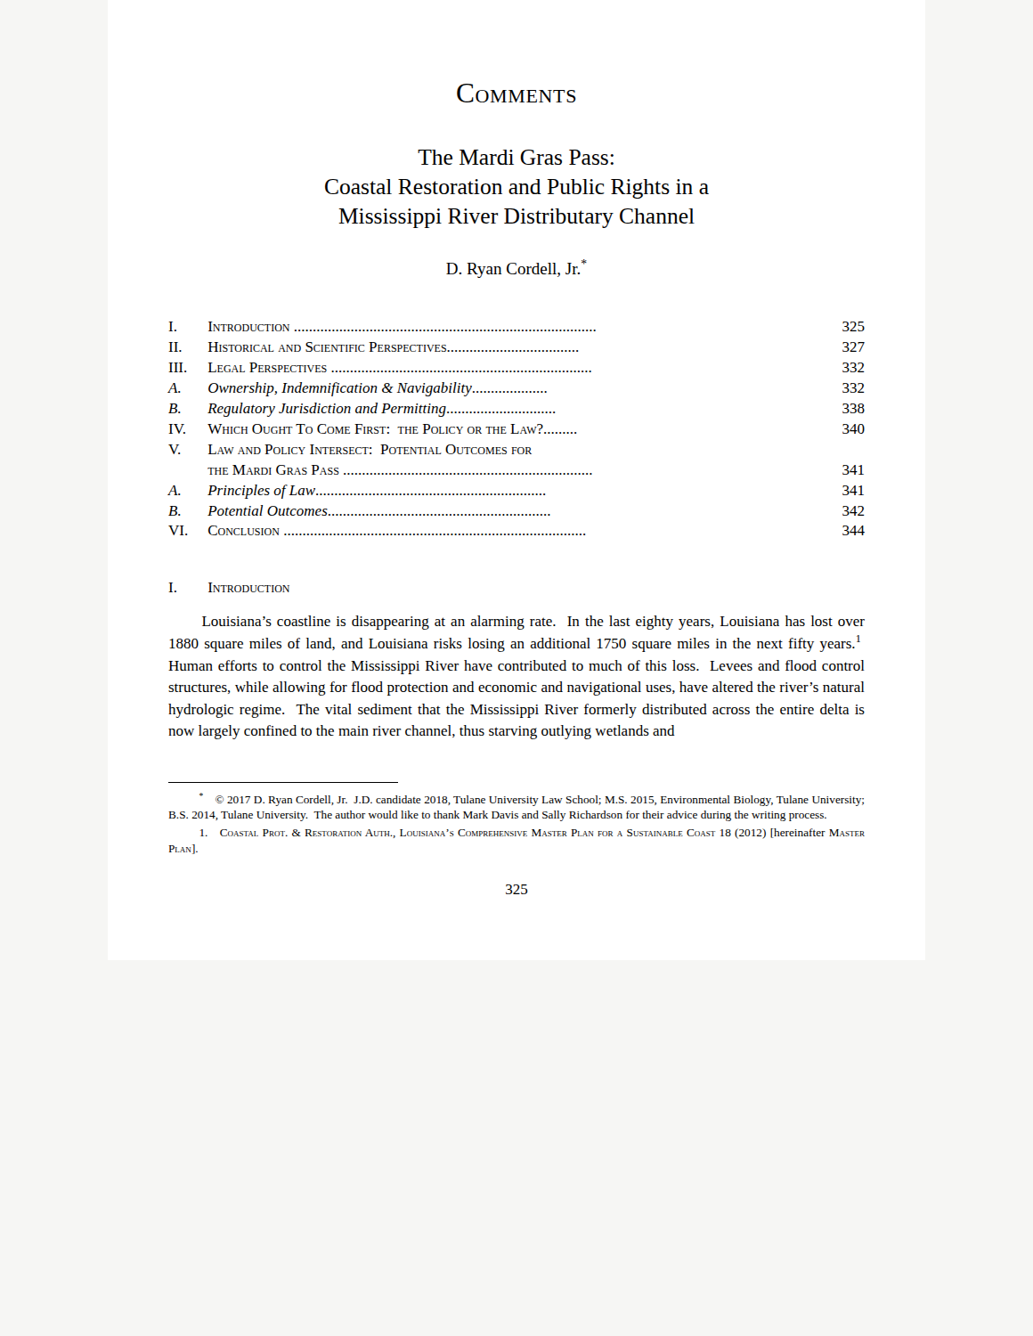Comments
The Mardi Gras Pass:
Coastal Restoration and Public Rights in a
Mississippi River Distributary Channel
D. Ryan Cordell, Jr.*
| I. | Introduction ................................................................................ | 325 |
| II. | Historical and Scientific Perspectives ................................... | 327 |
| III. | Legal Perspectives ..................................................................... | 332 |
| A. | Ownership, Indemnification & Navigability .................... | 332 |
| B. | Regulatory Jurisdiction and Permitting ............................. | 338 |
| IV. | Which Ought To Come First: the Policy or the Law? ......... | 340 |
| V. | Law and Policy Intersect: Potential Outcomes for | |
| | the Mardi Gras Pass .................................................................. | 341 |
| A. | Principles of Law ............................................................. | 341 |
| B. | Potential Outcomes ........................................................... | 342 |
| VI. | Conclusion ................................................................................ | 344 |
I. Introduction
Louisiana’s coastline is disappearing at an alarming rate. In the last eighty years, Louisiana has lost over 1880 square miles of land, and Louisiana risks losing an additional 1750 square miles in the next fifty years.1 Human efforts to control the Mississippi River have contributed to much of this loss. Levees and flood control structures, while allowing for flood protection and economic and navigational uses, have altered the river’s natural hydrologic regime. The vital sediment that the Mississippi River formerly distributed across the entire delta is now largely confined to the main river channel, thus starving outlying wetlands and
* © 2017 D. Ryan Cordell, Jr. J.D. candidate 2018, Tulane University Law School; M.S. 2015, Environmental Biology, Tulane University; B.S. 2014, Tulane University. The author would like to thank Mark Davis and Sally Richardson for their advice during the writing process.
1. Coastal Prot. & Restoration Auth., Louisiana’s Comprehensive Master Plan for a Sustainable Coast 18 (2012) [hereinafter Master Plan].
325